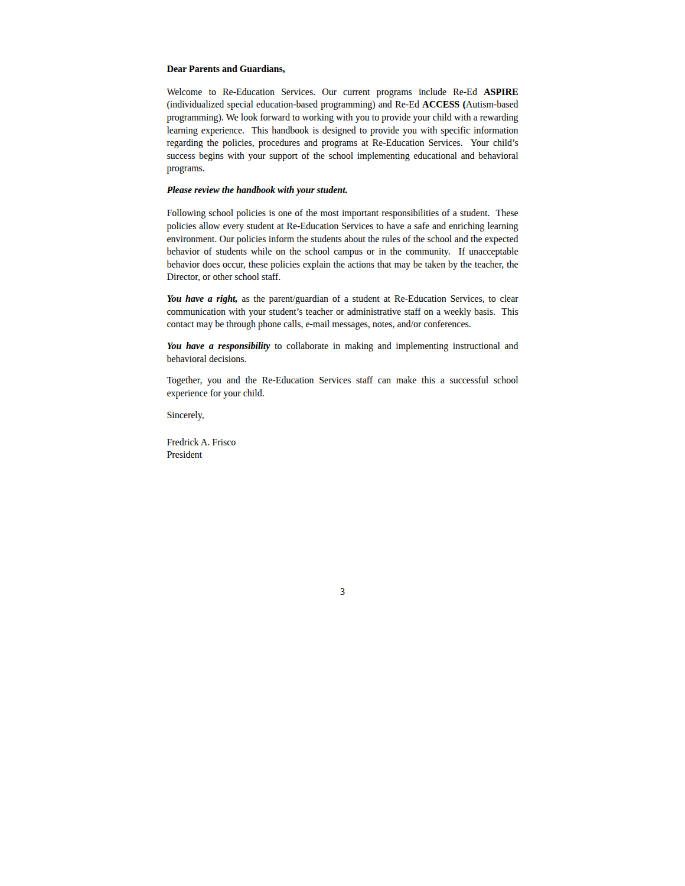Dear Parents and Guardians,
Welcome to Re-Education Services. Our current programs include Re-Ed ASPIRE (individualized special education-based programming) and Re-Ed ACCESS (Autism-based programming). We look forward to working with you to provide your child with a rewarding learning experience. This handbook is designed to provide you with specific information regarding the policies, procedures and programs at Re-Education Services. Your child’s success begins with your support of the school implementing educational and behavioral programs.
Please review the handbook with your student.
Following school policies is one of the most important responsibilities of a student. These policies allow every student at Re-Education Services to have a safe and enriching learning environment. Our policies inform the students about the rules of the school and the expected behavior of students while on the school campus or in the community. If unacceptable behavior does occur, these policies explain the actions that may be taken by the teacher, the Director, or other school staff.
You have a right, as the parent/guardian of a student at Re-Education Services, to clear communication with your student’s teacher or administrative staff on a weekly basis. This contact may be through phone calls, e-mail messages, notes, and/or conferences.
You have a responsibility to collaborate in making and implementing instructional and behavioral decisions.
Together, you and the Re-Education Services staff can make this a successful school experience for your child.
Sincerely,
Fredrick A. Frisco
President
3